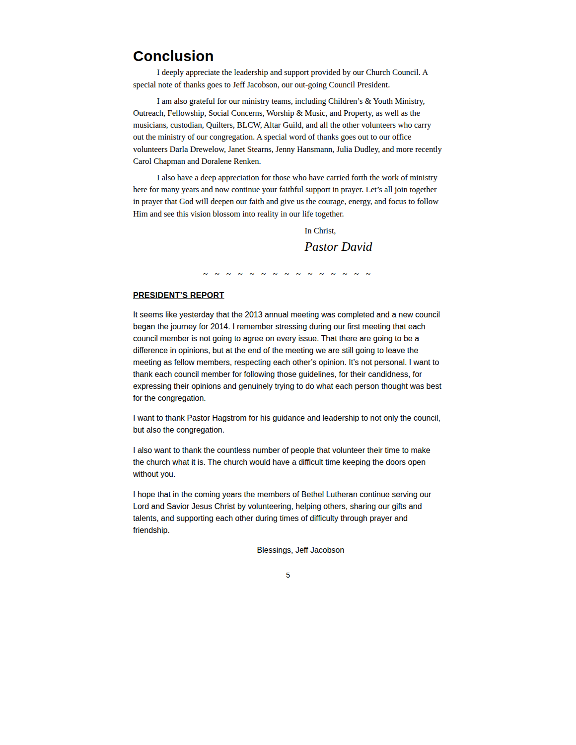Conclusion
I deeply appreciate the leadership and support provided by our Church Council. A special note of thanks goes to Jeff Jacobson, our out-going Council President.
I am also grateful for our ministry teams, including Children’s & Youth Ministry, Outreach, Fellowship, Social Concerns, Worship & Music, and Property, as well as the musicians, custodian, Quilters, BLCW, Altar Guild, and all the other volunteers who carry out the ministry of our congregation. A special word of thanks goes out to our office volunteers Darla Drewelow, Janet Stearns, Jenny Hansmann, Julia Dudley, and more recently Carol Chapman and Doralene Renken.
I also have a deep appreciation for those who have carried forth the work of ministry here for many years and now continue your faithful support in prayer. Let’s all join together in prayer that God will deepen our faith and give us the courage, energy, and focus to follow Him and see this vision blossom into reality in our life together.
In Christ,
Pastor David
~ ~ ~ ~ ~ ~ ~ ~ ~ ~ ~ ~ ~ ~ ~
PRESIDENT’S REPORT
It seems like yesterday that the 2013 annual meeting was completed and a new council began the journey for 2014. I remember stressing during our first meeting that each council member is not going to agree on every issue. That there are going to be a difference in opinions, but at the end of the meeting we are still going to leave the meeting as fellow members, respecting each other’s opinion. It’s not personal. I want to thank each council member for following those guidelines, for their candidness, for expressing their opinions and genuinely trying to do what each person thought was best for the congregation.
I want to thank Pastor Hagstrom for his guidance and leadership to not only the council, but also the congregation.
I also want to thank the countless number of people that volunteer their time to make the church what it is. The church would have a difficult time keeping the doors open without you.
I hope that in the coming years the members of Bethel Lutheran continue serving our Lord and Savior Jesus Christ by volunteering, helping others, sharing our gifts and talents, and supporting each other during times of difficulty through prayer and friendship.
Blessings, Jeff Jacobson
5